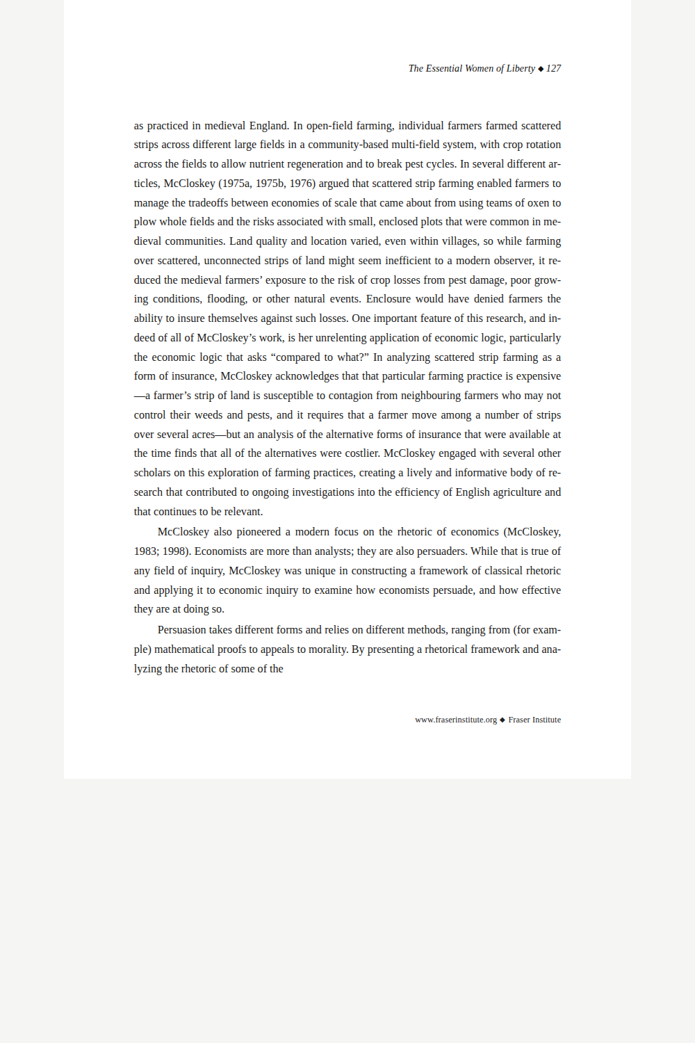The Essential Women of Liberty◆127
as practiced in medieval England. In open-field farming, individual farmers farmed scattered strips across different large fields in a community-based multi-field system, with crop rotation across the fields to allow nutrient regeneration and to break pest cycles. In several different articles, McCloskey (1975a, 1975b, 1976) argued that scattered strip farming enabled farmers to manage the tradeoffs between economies of scale that came about from using teams of oxen to plow whole fields and the risks associated with small, enclosed plots that were common in medieval communities. Land quality and location varied, even within villages, so while farming over scattered, unconnected strips of land might seem inefficient to a modern observer, it reduced the medieval farmers’ exposure to the risk of crop losses from pest damage, poor growing conditions, flooding, or other natural events. Enclosure would have denied farmers the ability to insure themselves against such losses. One important feature of this research, and indeed of all of McCloskey’s work, is her unrelenting application of economic logic, particularly the economic logic that asks “compared to what?” In analyzing scattered strip farming as a form of insurance, McCloskey acknowledges that that particular farming practice is expensive—a farmer’s strip of land is susceptible to contagion from neighbouring farmers who may not control their weeds and pests, and it requires that a farmer move among a number of strips over several acres—but an analysis of the alternative forms of insurance that were available at the time finds that all of the alternatives were costlier. McCloskey engaged with several other scholars on this exploration of farming practices, creating a lively and informative body of research that contributed to ongoing investigations into the efficiency of English agriculture and that continues to be relevant.
McCloskey also pioneered a modern focus on the rhetoric of economics (McCloskey, 1983; 1998). Economists are more than analysts; they are also persuaders. While that is true of any field of inquiry, McCloskey was unique in constructing a framework of classical rhetoric and applying it to economic inquiry to examine how economists persuade, and how effective they are at doing so.
Persuasion takes different forms and relies on different methods, ranging from (for example) mathematical proofs to appeals to morality. By presenting a rhetorical framework and analyzing the rhetoric of some of the
www.fraserinstitute.org◆Fraser Institute